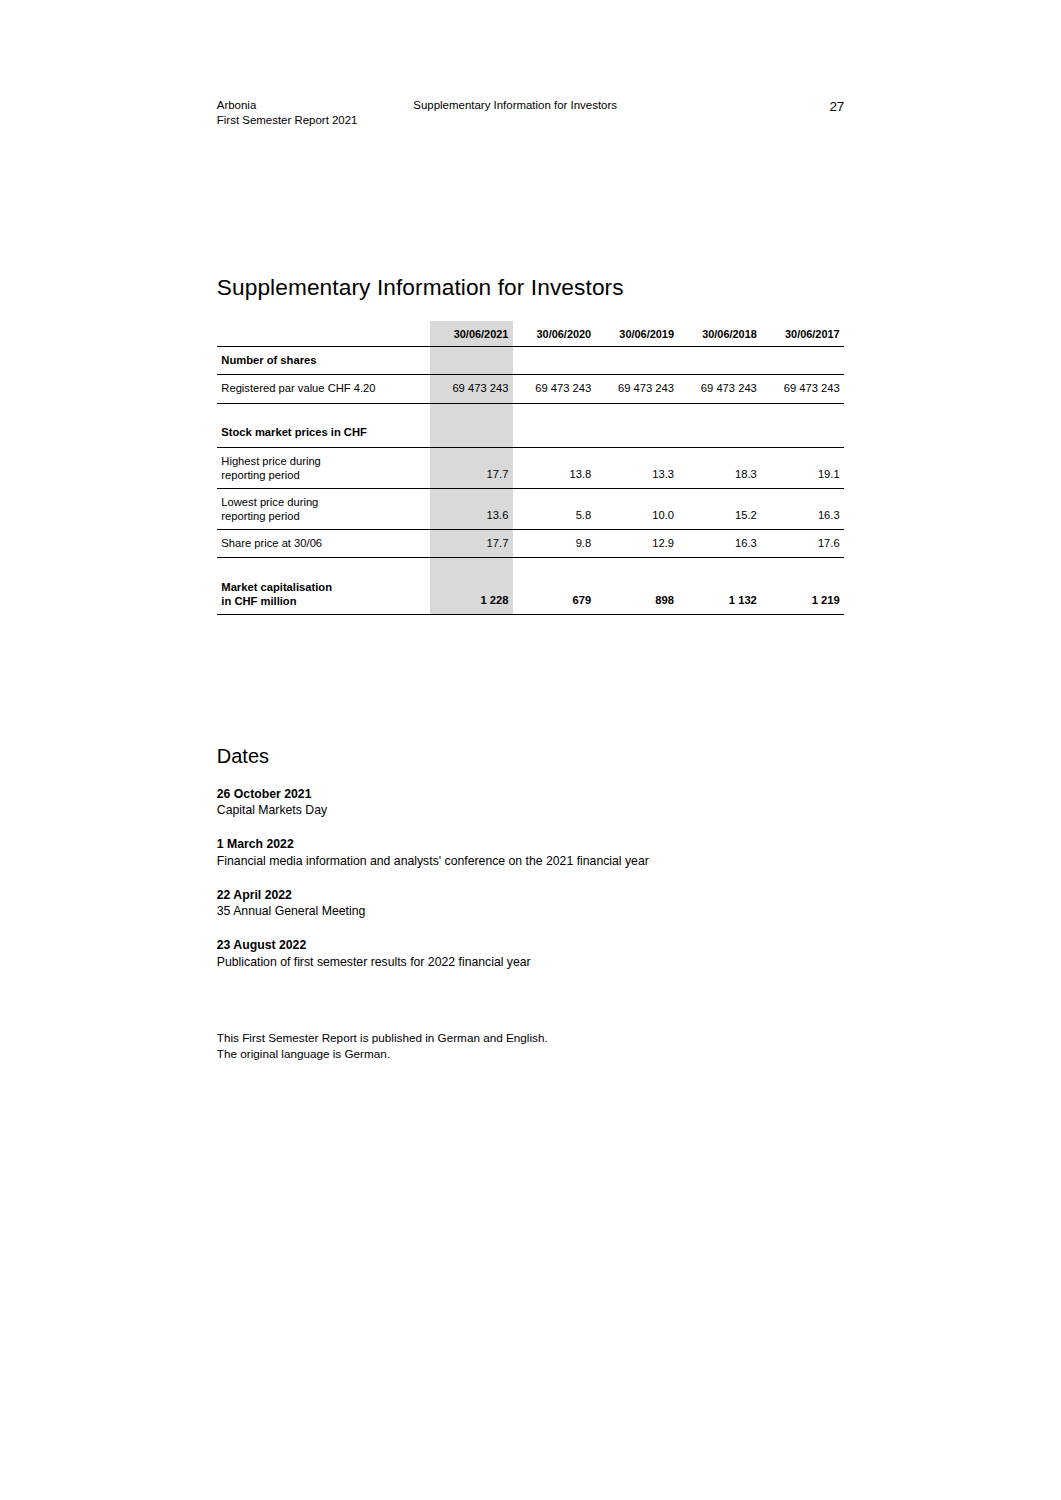Arbonia
First Semester Report 2021
Supplementary Information for Investors
27
Supplementary Information for Investors
| | 30/06/2021 | 30/06/2020 | 30/06/2019 | 30/06/2018 | 30/06/2017 |
| --- | --- | --- | --- | --- | --- |
| Number of shares | | | | | |
| Registered par value CHF 4.20 | 69 473 243 | 69 473 243 | 69 473 243 | 69 473 243 | 69 473 243 |
| Stock market prices in CHF | | | | | |
| Highest price during reporting period | 17.7 | 13.8 | 13.3 | 18.3 | 19.1 |
| Lowest price during reporting period | 13.6 | 5.8 | 10.0 | 15.2 | 16.3 |
| Share price at 30/06 | 17.7 | 9.8 | 12.9 | 16.3 | 17.6 |
| Market capitalisation in CHF million | 1 228 | 679 | 898 | 1 132 | 1 219 |
Dates
26 October 2021
Capital Markets Day
1 March 2022
Financial media information and analysts' conference on the 2021 financial year
22 April 2022
35 Annual General Meeting
23 August 2022
Publication of first semester results for 2022 financial year
This First Semester Report is published in German and English.
The original language is German.